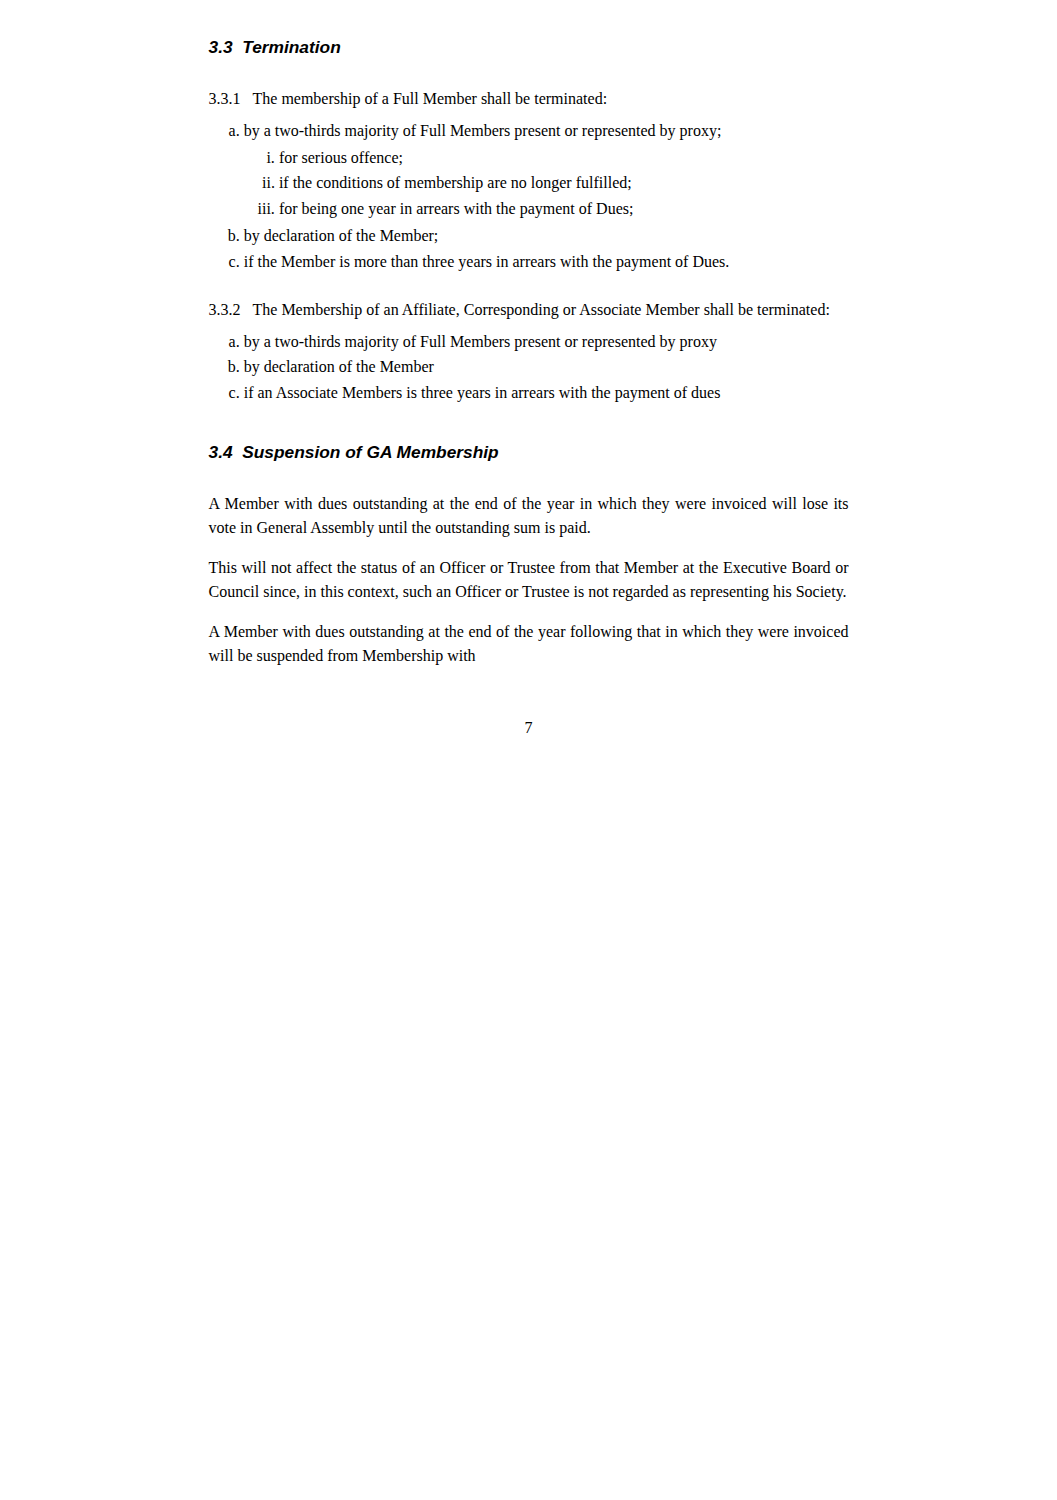3.3 Termination
3.3.1 The membership of a Full Member shall be terminated:
by a two-thirds majority of Full Members present or represented by proxy;
for serious offence;
if the conditions of membership are no longer fulfilled;
for being one year in arrears with the payment of Dues;
by declaration of the Member;
if the Member is more than three years in arrears with the payment of Dues.
3.3.2 The Membership of an Affiliate, Corresponding or Associate Member shall be terminated:
by a two-thirds majority of Full Members present or represented by proxy
by declaration of the Member
if an Associate Members is three years in arrears with the payment of dues
3.4 Suspension of GA Membership
A Member with dues outstanding at the end of the year in which they were invoiced will lose its vote in General Assembly until the outstanding sum is paid.
This will not affect the status of an Officer or Trustee from that Member at the Executive Board or Council since, in this context, such an Officer or Trustee is not regarded as representing his Society.
A Member with dues outstanding at the end of the year following that in which they were invoiced will be suspended from Membership with
7